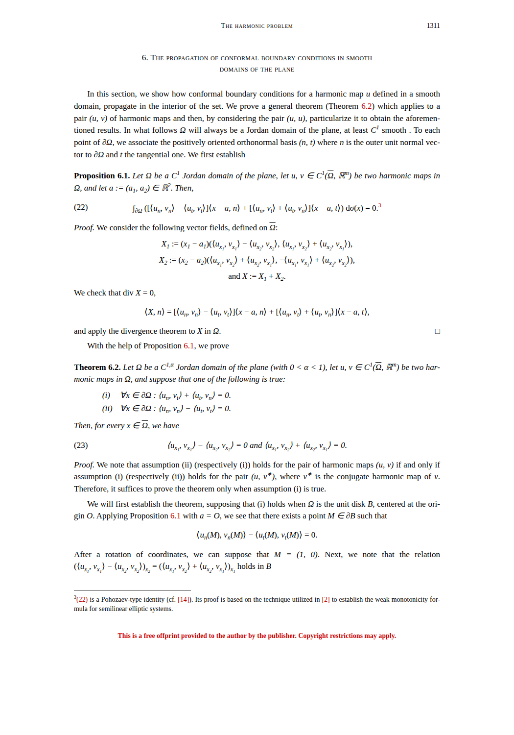The harmonic problem 1311
6. The propagation of conformal boundary conditions in smooth
domains of the plane
In this section, we show how conformal boundary conditions for a harmonic map u defined in a smooth domain, propagate in the interior of the set. We prove a general theorem (Theorem 6.2) which applies to a pair (u, v) of harmonic maps and then, by considering the pair (u, u), particularize it to obtain the aforementioned results. In what follows Ω will always be a Jordan domain of the plane, at least C1 smooth . To each point of ∂Ω, we associate the positively oriented orthonormal basis (n, t) where n is the outer unit normal vector to ∂Ω and t the tangential one. We first establish
Proposition 6.1. Let Ω be a C1 Jordan domain of the plane, let u, v ∈ C1(Ω, ℝm) be two harmonic maps in Ω, and let a := (a1, a2) ∈ ℝ2. Then,
(22) ∫∂Ω ([⟨un, vn⟩ − ⟨ut, vt⟩]⟨x − a, n⟩ + [⟨un, vt⟩ + ⟨ut, vn⟩]⟨x − a, t⟩) dσ(x) = 0.3
Proof. We consider the following vector fields, defined on Ω:
X1 := (x1 − a1)(⟨ux1, vx1⟩ − ⟨ux2, vx2⟩, ⟨ux1, vx2⟩ + ⟨ux2, vx1⟩),
X2 := (x2 − a2)(⟨ux1, vx2⟩ + ⟨ux2, vx1⟩, −⟨ux1, vx1⟩ + ⟨ux2, vx2⟩),
and X := X1 + X2.
We check that div X = 0,
⟨X, n⟩ = [⟨un, vn⟩ − ⟨ut, vt⟩]⟨x − a, n⟩ + [⟨un, vt⟩ + ⟨ut, vn⟩]⟨x − a, t⟩,
and apply the divergence theorem to X in Ω. □
With the help of Proposition 6.1, we prove
Theorem 6.2. Let Ω be a C1,α Jordan domain of the plane (with 0 < α < 1), let u, v ∈ C1(Ω, ℝm) be two harmonic maps in Ω, and suppose that one of the following is true:
(i) ∀x ∈ ∂Ω : ⟨un, vt⟩ + ⟨ut, vn⟩ = 0.
(ii) ∀x ∈ ∂Ω : ⟨un, vn⟩ − ⟨ut, vt⟩ = 0.
Then, for every x ∈ Ω, we have
(23) ⟨ux1, vx1⟩ − ⟨ux2, vx2⟩ = 0 and ⟨ux1, vx2⟩ + ⟨ux2, vx1⟩ = 0.
Proof. We note that assumption (ii) (respectively (i)) holds for the pair of harmonic maps (u, v) if and only if assumption (i) (respectively (ii)) holds for the pair (u, v∗), where v∗ is the conjugate harmonic map of v. Therefore, it suffices to prove the theorem only when assumption (i) is true.
We will first establish the theorem, supposing that (i) holds when Ω is the unit disk B, centered at the origin O. Applying Proposition 6.1 with a = O, we see that there exists a point M ∈ ∂B such that
⟨un(M), vn(M)⟩ − ⟨ut(M), vt(M)⟩ = 0.
After a rotation of coordinates, we can suppose that M = (1, 0). Next, we note that the relation (⟨ux1, vx1⟩ − ⟨ux2, vx2⟩)x2 = (⟨ux1, vx2⟩ + ⟨ux2, vx1⟩)x1 holds in B
3(22) is a Pohozaev-type identity (cf. [14]). Its proof is based on the technique utilized in [2] to establish the weak monotonicity formula for semilinear elliptic systems.
This is a free offprint provided to the author by the publisher. Copyright restrictions may apply.